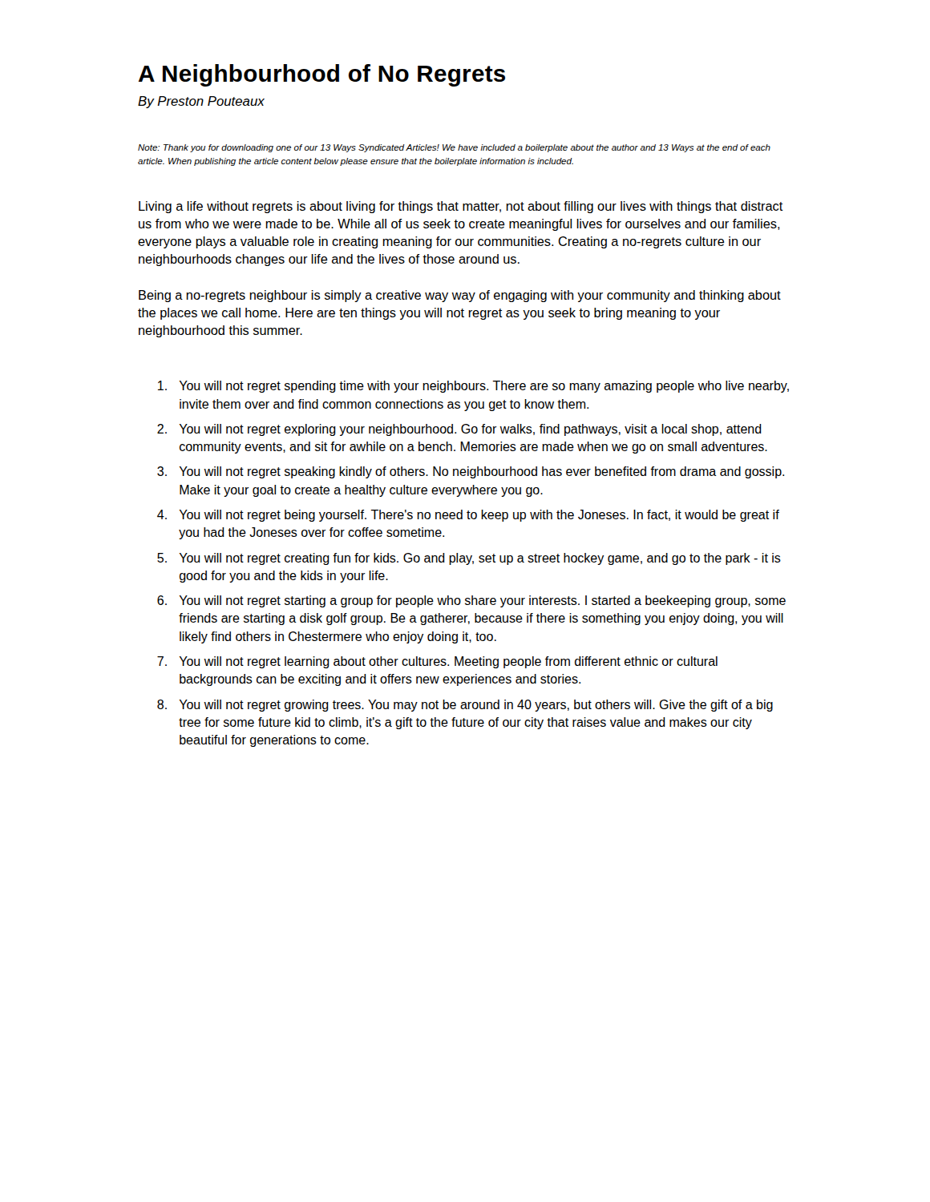A Neighbourhood of No Regrets
By Preston Pouteaux
Note: Thank you for downloading one of our 13 Ways Syndicated Articles! We have included a boilerplate about the author and 13 Ways at the end of each article. When publishing the article content below please ensure that the boilerplate information is included.
Living a life without regrets is about living for things that matter, not about filling our lives with things that distract us from who we were made to be. While all of us seek to create meaningful lives for ourselves and our families, everyone plays a valuable role in creating meaning for our communities. Creating a no-regrets culture in our neighbourhoods changes our life and the lives of those around us.
Being a no-regrets neighbour is simply a creative way way of engaging with your community and thinking about the places we call home. Here are ten things you will not regret as you seek to bring meaning to your neighbourhood this summer.
You will not regret spending time with your neighbours. There are so many amazing people who live nearby, invite them over and find common connections as you get to know them.
You will not regret exploring your neighbourhood. Go for walks, find pathways, visit a local shop, attend community events, and sit for awhile on a bench. Memories are made when we go on small adventures.
You will not regret speaking kindly of others. No neighbourhood has ever benefited from drama and gossip. Make it your goal to create a healthy culture everywhere you go.
You will not regret being yourself. There's no need to keep up with the Joneses. In fact, it would be great if you had the Joneses over for coffee sometime.
You will not regret creating fun for kids. Go and play, set up a street hockey game, and go to the park - it is good for you and the kids in your life.
You will not regret starting a group for people who share your interests. I started a beekeeping group, some friends are starting a disk golf group. Be a gatherer, because if there is something you enjoy doing, you will likely find others in Chestermere who enjoy doing it, too.
You will not regret learning about other cultures. Meeting people from different ethnic or cultural backgrounds can be exciting and it offers new experiences and stories.
You will not regret growing trees. You may not be around in 40 years, but others will. Give the gift of a big tree for some future kid to climb, it's a gift to the future of our city that raises value and makes our city beautiful for generations to come.